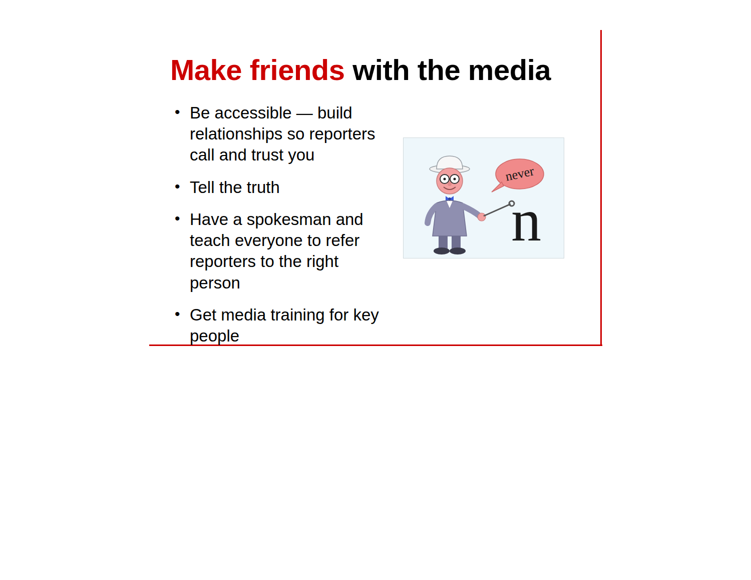Make friends with the media
Be accessible — build relationships so reporters call and trust you
Tell the truth
Have a spokesman and teach everyone to refer reporters to the right person
Get media training for key people
n never